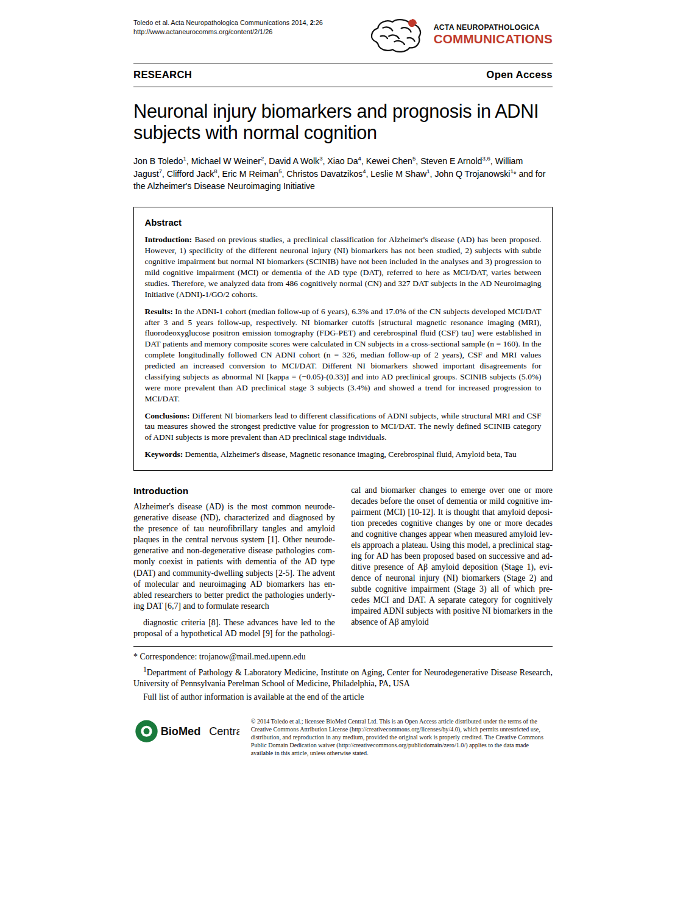Toledo et al. Acta Neuropathologica Communications 2014, 2:26
http://www.actaneurocomms.org/content/2/1/26
ACTA NEUROPATHOLOGICA COMMUNICATIONS
RESEARCH
Open Access
Neuronal injury biomarkers and prognosis in ADNI subjects with normal cognition
Jon B Toledo1, Michael W Weiner2, David A Wolk3, Xiao Da4, Kewei Chen5, Steven E Arnold3,6, William Jagust7, Clifford Jack8, Eric M Reiman5, Christos Davatzikos4, Leslie M Shaw1, John Q Trojanowski1* and for the Alzheimer's Disease Neuroimaging Initiative
Abstract
Introduction: Based on previous studies, a preclinical classification for Alzheimer's disease (AD) has been proposed. However, 1) specificity of the different neuronal injury (NI) biomarkers has not been studied, 2) subjects with subtle cognitive impairment but normal NI biomarkers (SCINIB) have not been included in the analyses and 3) progression to mild cognitive impairment (MCI) or dementia of the AD type (DAT), referred to here as MCI/DAT, varies between studies. Therefore, we analyzed data from 486 cognitively normal (CN) and 327 DAT subjects in the AD Neuroimaging Initiative (ADNI)-1/GO/2 cohorts.
Results: In the ADNI-1 cohort (median follow-up of 6 years), 6.3% and 17.0% of the CN subjects developed MCI/DAT after 3 and 5 years follow-up, respectively. NI biomarker cutoffs [structural magnetic resonance imaging (MRI), fluorodeoxyglucose positron emission tomography (FDG-PET) and cerebrospinal fluid (CSF) tau] were established in DAT patients and memory composite scores were calculated in CN subjects in a cross-sectional sample (n = 160). In the complete longitudinally followed CN ADNI cohort (n = 326, median follow-up of 2 years), CSF and MRI values predicted an increased conversion to MCI/DAT. Different NI biomarkers showed important disagreements for classifying subjects as abnormal NI [kappa = (−0.05)-(0.33)] and into AD preclinical groups. SCINIB subjects (5.0%) were more prevalent than AD preclinical stage 3 subjects (3.4%) and showed a trend for increased progression to MCI/DAT.
Conclusions: Different NI biomarkers lead to different classifications of ADNI subjects, while structural MRI and CSF tau measures showed the strongest predictive value for progression to MCI/DAT. The newly defined SCINIB category of ADNI subjects is more prevalent than AD preclinical stage individuals.
Keywords: Dementia, Alzheimer's disease, Magnetic resonance imaging, Cerebrospinal fluid, Amyloid beta, Tau
Introduction
Alzheimer's disease (AD) is the most common neurodegenerative disease (ND), characterized and diagnosed by the presence of tau neurofibrillary tangles and amyloid plaques in the central nervous system [1]. Other neurodegenerative and non-degenerative disease pathologies commonly coexist in patients with dementia of the AD type (DAT) and community-dwelling subjects [2-5]. The advent of molecular and neuroimaging AD biomarkers has enabled researchers to better predict the pathologies underlying DAT [6,7] and to formulate research
diagnostic criteria [8]. These advances have led to the proposal of a hypothetical AD model [9] for the pathological and biomarker changes to emerge over one or more decades before the onset of dementia or mild cognitive impairment (MCI) [10-12]. It is thought that amyloid deposition precedes cognitive changes by one or more decades and cognitive changes appear when measured amyloid levels approach a plateau. Using this model, a preclinical staging for AD has been proposed based on successive and additive presence of Aβ amyloid deposition (Stage 1), evidence of neuronal injury (NI) biomarkers (Stage 2) and subtle cognitive impairment (Stage 3) all of which precedes MCI and DAT. A separate category for cognitively impaired ADNI subjects with positive NI biomarkers in the absence of Aβ amyloid
* Correspondence: trojanow@mail.med.upenn.edu
1Department of Pathology & Laboratory Medicine, Institute on Aging, Center for Neurodegenerative Disease Research, University of Pennsylvania Perelman School of Medicine, Philadelphia, PA, USA
Full list of author information is available at the end of the article
BioMed Central
© 2014 Toledo et al.; licensee BioMed Central Ltd. This is an Open Access article distributed under the terms of the Creative Commons Attribution License (http://creativecommons.org/licenses/by/4.0), which permits unrestricted use, distribution, and reproduction in any medium, provided the original work is properly credited. The Creative Commons Public Domain Dedication waiver (http://creativecommons.org/publicdomain/zero/1.0/) applies to the data made available in this article, unless otherwise stated.